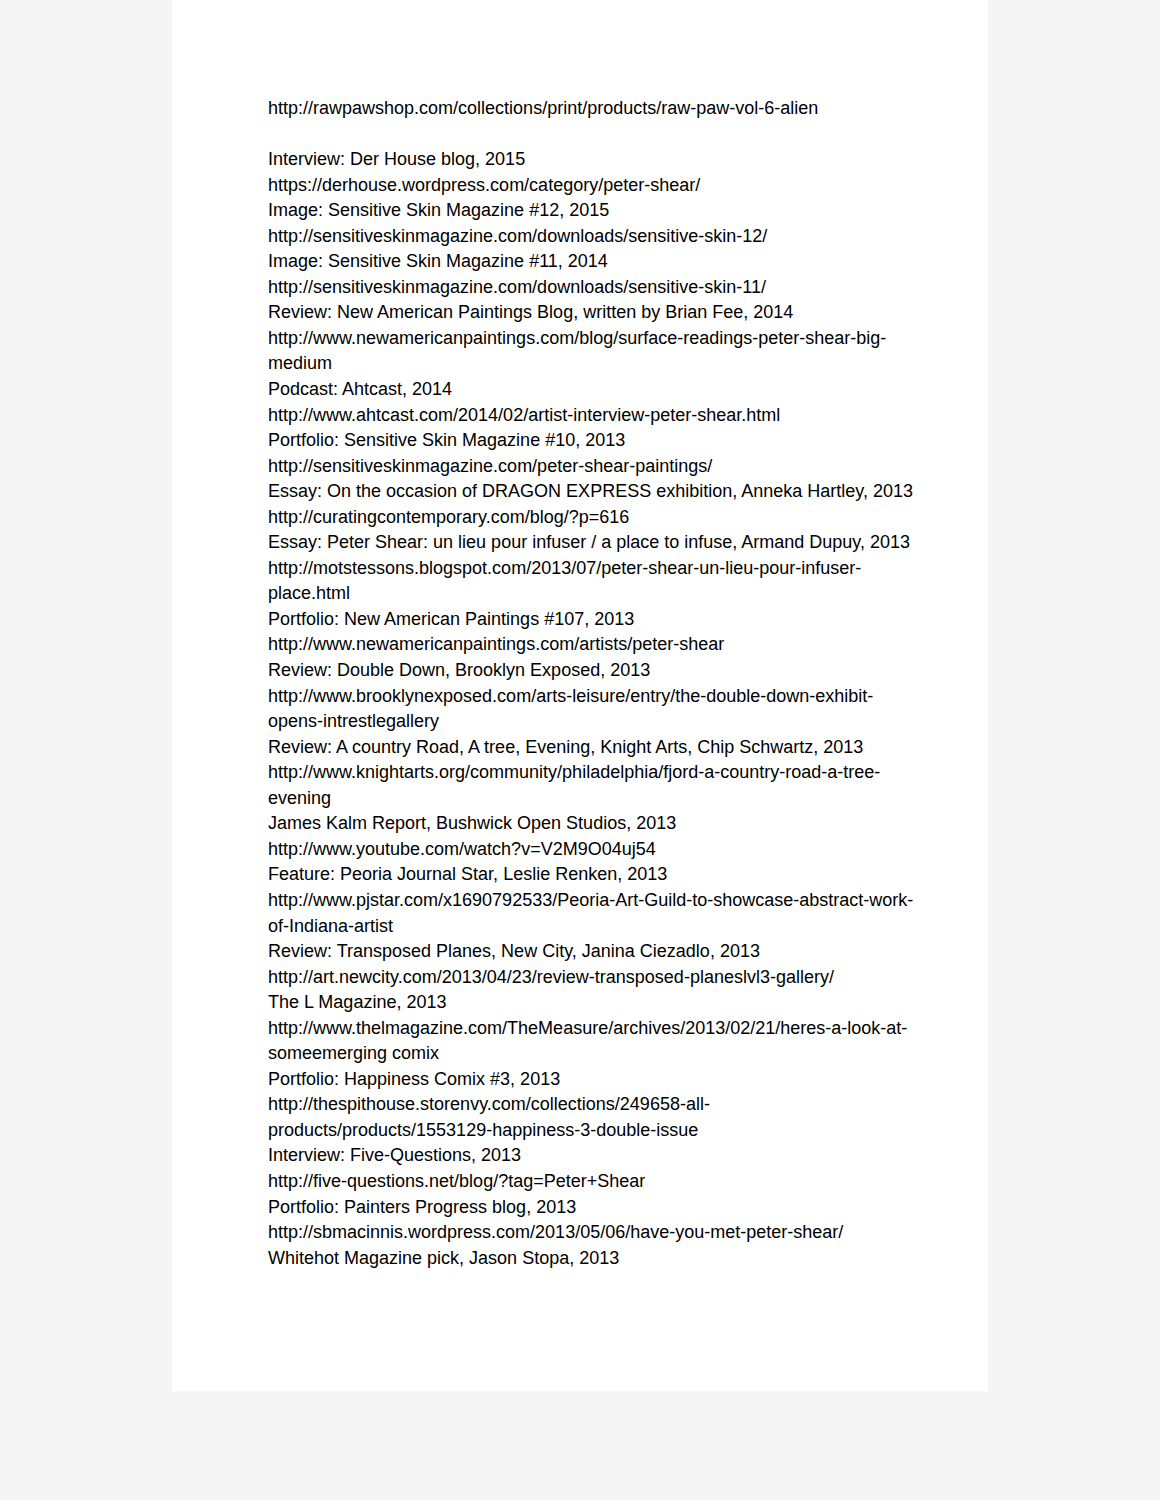http://rawpawshop.com/collections/print/products/raw-paw-vol-6-alien
Interview: Der House blog, 2015
https://derhouse.wordpress.com/category/peter-shear/
Image: Sensitive Skin Magazine #12, 2015
http://sensitiveskinmagazine.com/downloads/sensitive-skin-12/
Image: Sensitive Skin Magazine #11, 2014
http://sensitiveskinmagazine.com/downloads/sensitive-skin-11/
Review: New American Paintings Blog, written by Brian Fee, 2014
http://www.newamericanpaintings.com/blog/surface-readings-peter-shear-big-medium
Podcast: Ahtcast, 2014
http://www.ahtcast.com/2014/02/artist-interview-peter-shear.html
Portfolio: Sensitive Skin Magazine #10, 2013
http://sensitiveskinmagazine.com/peter-shear-paintings/
Essay: On the occasion of DRAGON EXPRESS exhibition, Anneka Hartley, 2013
http://curatingcontemporary.com/blog/?p=616
Essay: Peter Shear: un lieu pour infuser / a place to infuse, Armand Dupuy, 2013
http://motstessons.blogspot.com/2013/07/peter-shear-un-lieu-pour-infuser-place.html
Portfolio: New American Paintings #107, 2013
http://www.newamericanpaintings.com/artists/peter-shear
Review: Double Down, Brooklyn Exposed, 2013
http://www.brooklynexposed.com/arts-leisure/entry/the-double-down-exhibit-opens-intrestlegallery
Review: A country Road, A tree, Evening, Knight Arts, Chip Schwartz, 2013
http://www.knightarts.org/community/philadelphia/fjord-a-country-road-a-tree-evening
James Kalm Report, Bushwick Open Studios, 2013
http://www.youtube.com/watch?v=V2M9O04uj54
Feature: Peoria Journal Star, Leslie Renken, 2013
http://www.pjstar.com/x1690792533/Peoria-Art-Guild-to-showcase-abstract-work-of-Indiana-artist
Review: Transposed Planes, New City, Janina Ciezadlo, 2013
http://art.newcity.com/2013/04/23/review-transposed-planeslvl3-gallery/
The L Magazine, 2013
http://www.thelmagazine.com/TheMeasure/archives/2013/02/21/heres-a-look-at-someemerging comix
Portfolio: Happiness Comix #3, 2013
http://thespithouse.storenvy.com/collections/249658-all-products/products/1553129-happiness-3-double-issue
Interview: Five-Questions, 2013
http://five-questions.net/blog/?tag=Peter+Shear
Portfolio: Painters Progress blog, 2013
http://sbmacinnis.wordpress.com/2013/05/06/have-you-met-peter-shear/
Whitehot Magazine pick, Jason Stopa, 2013